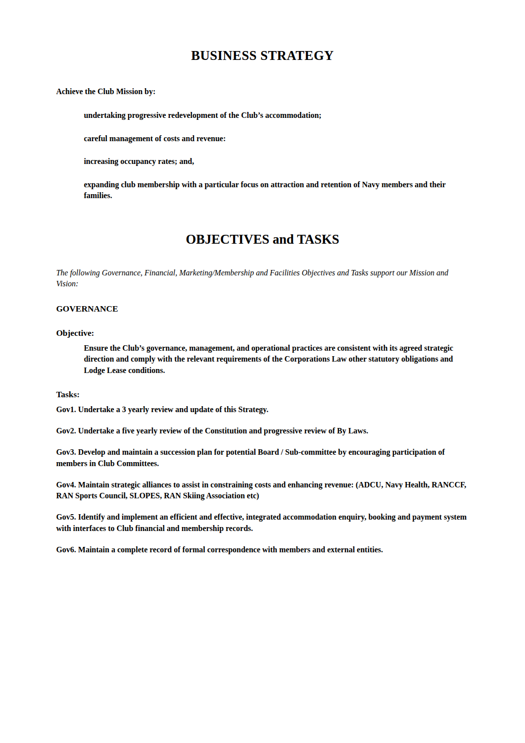BUSINESS STRATEGY
Achieve the Club Mission by:
undertaking progressive redevelopment of the Club’s accommodation;
careful management of costs and revenue:
increasing occupancy rates; and,
expanding club membership with a particular focus on attraction and retention of Navy members and their families.
OBJECTIVES and TASKS
The following Governance, Financial, Marketing/Membership and Facilities Objectives and Tasks support our Mission and Vision:
GOVERNANCE
Objective:
Ensure the Club’s governance, management, and operational practices are consistent with its agreed strategic direction and comply with the relevant requirements of the Corporations Law other statutory obligations and Lodge Lease conditions.
Tasks:
Gov1. Undertake a 3 yearly review and update of this Strategy.
Gov2. Undertake a five yearly review of the Constitution and progressive review of By Laws.
Gov3. Develop and maintain a succession plan for potential Board / Sub-committee by encouraging participation of members in Club Committees.
Gov4. Maintain strategic alliances to assist in constraining costs and enhancing revenue: (ADCU, Navy Health, RANCCF, RAN Sports Council, SLOPES, RAN Skiing Association etc)
Gov5. Identify and implement an efficient and effective, integrated accommodation enquiry, booking and payment system with interfaces to Club financial and membership records.
Gov6. Maintain a complete record of formal correspondence with members and external entities.